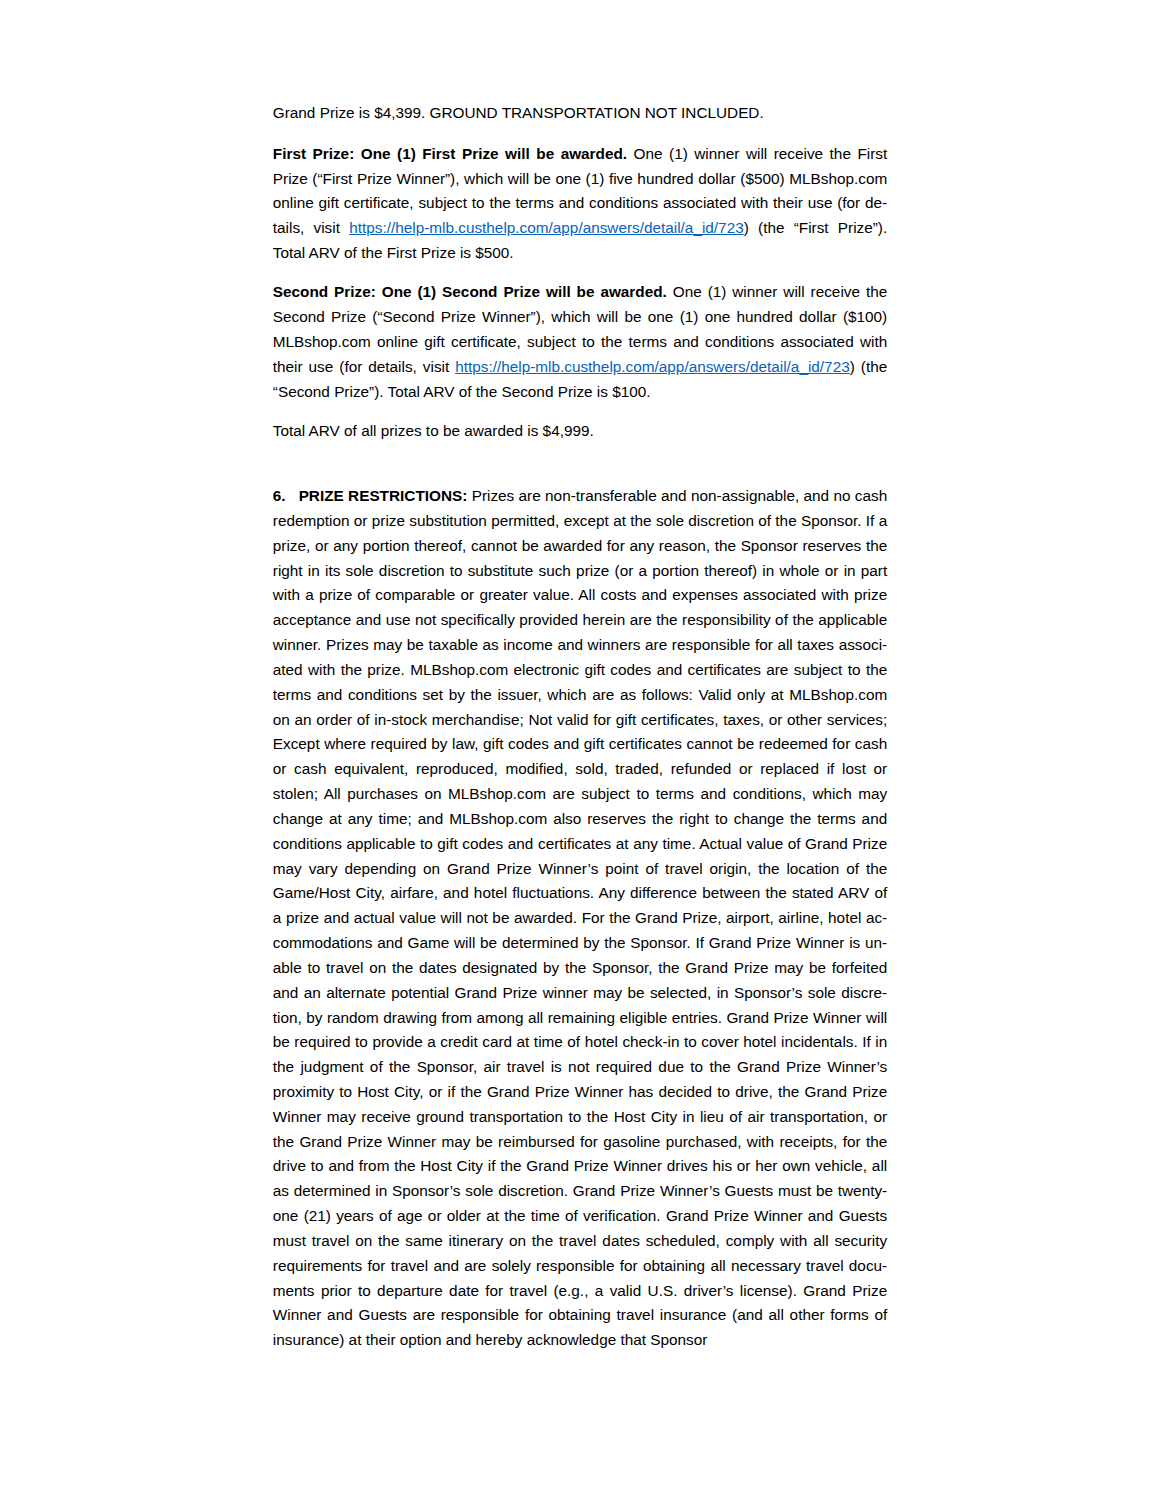Grand Prize is $4,399. GROUND TRANSPORTATION NOT INCLUDED.
First Prize: One (1) First Prize will be awarded. One (1) winner will receive the First Prize (“First Prize Winner”), which will be one (1) five hundred dollar ($500) MLBshop.com online gift certificate, subject to the terms and conditions associated with their use (for details, visit https://help-mlb.custhelp.com/app/answers/detail/a_id/723) (the “First Prize”). Total ARV of the First Prize is $500.
Second Prize: One (1) Second Prize will be awarded. One (1) winner will receive the Second Prize (“Second Prize Winner”), which will be one (1) one hundred dollar ($100) MLBshop.com online gift certificate, subject to the terms and conditions associated with their use (for details, visit https://help-mlb.custhelp.com/app/answers/detail/a_id/723) (the “Second Prize”). Total ARV of the Second Prize is $100.
Total ARV of all prizes to be awarded is $4,999.
6. PRIZE RESTRICTIONS: Prizes are non-transferable and non-assignable, and no cash redemption or prize substitution permitted, except at the sole discretion of the Sponsor. If a prize, or any portion thereof, cannot be awarded for any reason, the Sponsor reserves the right in its sole discretion to substitute such prize (or a portion thereof) in whole or in part with a prize of comparable or greater value. All costs and expenses associated with prize acceptance and use not specifically provided herein are the responsibility of the applicable winner. Prizes may be taxable as income and winners are responsible for all taxes associated with the prize. MLBshop.com electronic gift codes and certificates are subject to the terms and conditions set by the issuer, which are as follows: Valid only at MLBshop.com on an order of in-stock merchandise; Not valid for gift certificates, taxes, or other services; Except where required by law, gift codes and gift certificates cannot be redeemed for cash or cash equivalent, reproduced, modified, sold, traded, refunded or replaced if lost or stolen; All purchases on MLBshop.com are subject to terms and conditions, which may change at any time; and MLBshop.com also reserves the right to change the terms and conditions applicable to gift codes and certificates at any time. Actual value of Grand Prize may vary depending on Grand Prize Winner’s point of travel origin, the location of the Game/Host City, airfare, and hotel fluctuations. Any difference between the stated ARV of a prize and actual value will not be awarded. For the Grand Prize, airport, airline, hotel accommodations and Game will be determined by the Sponsor. If Grand Prize Winner is unable to travel on the dates designated by the Sponsor, the Grand Prize may be forfeited and an alternate potential Grand Prize winner may be selected, in Sponsor’s sole discretion, by random drawing from among all remaining eligible entries. Grand Prize Winner will be required to provide a credit card at time of hotel check-in to cover hotel incidentals. If in the judgment of the Sponsor, air travel is not required due to the Grand Prize Winner’s proximity to Host City, or if the Grand Prize Winner has decided to drive, the Grand Prize Winner may receive ground transportation to the Host City in lieu of air transportation, or the Grand Prize Winner may be reimbursed for gasoline purchased, with receipts, for the drive to and from the Host City if the Grand Prize Winner drives his or her own vehicle, all as determined in Sponsor’s sole discretion. Grand Prize Winner’s Guests must be twenty-one (21) years of age or older at the time of verification. Grand Prize Winner and Guests must travel on the same itinerary on the travel dates scheduled, comply with all security requirements for travel and are solely responsible for obtaining all necessary travel documents prior to departure date for travel (e.g., a valid U.S. driver’s license). Grand Prize Winner and Guests are responsible for obtaining travel insurance (and all other forms of insurance) at their option and hereby acknowledge that Sponsor